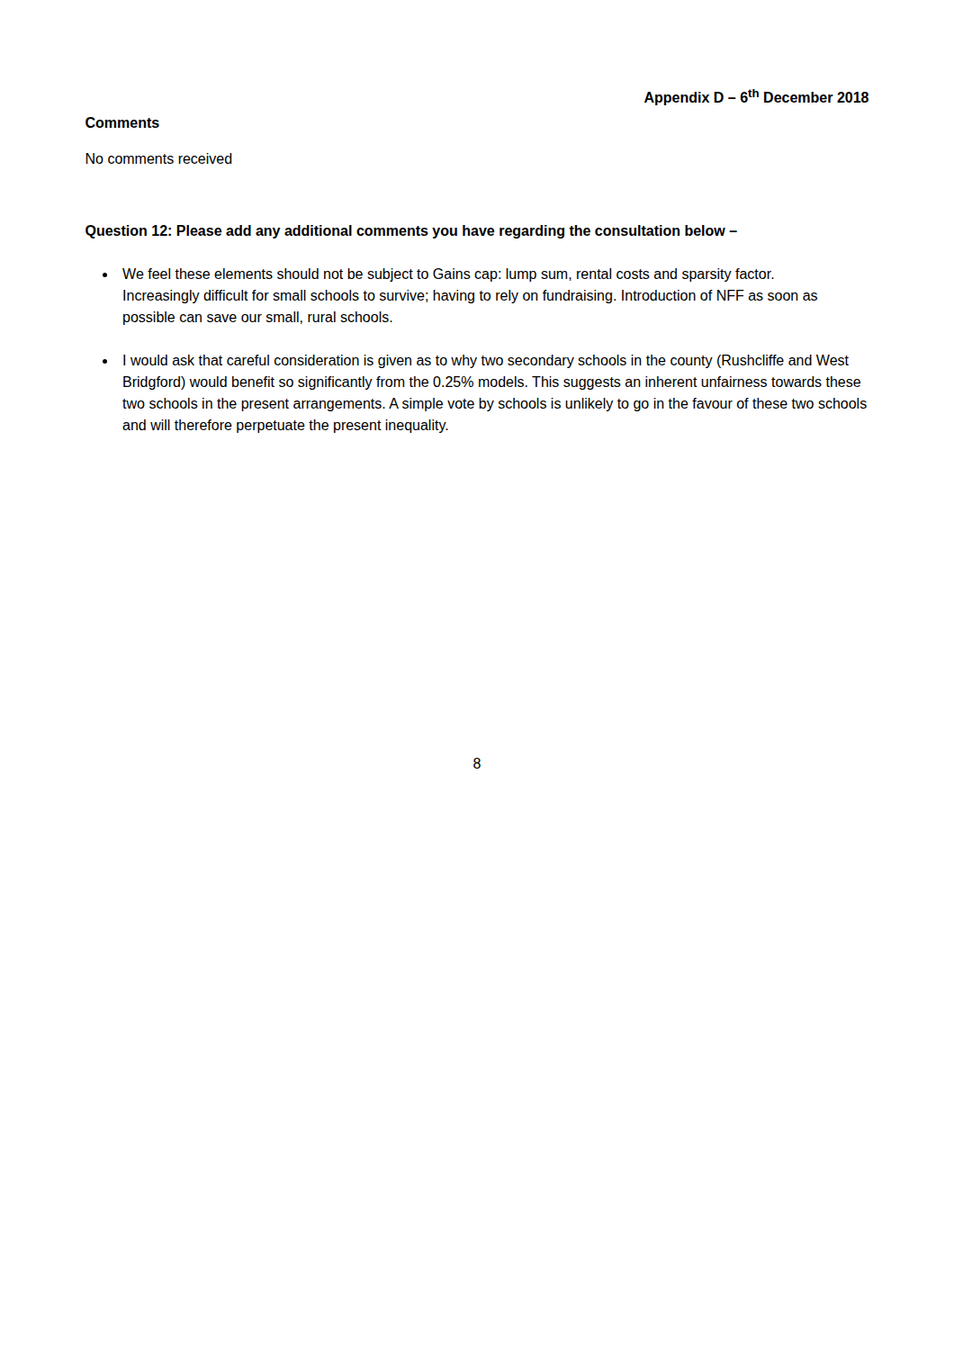Appendix D – 6th December 2018
Comments
No comments received
Question 12: Please add any additional comments you have regarding the consultation below –
We feel these elements should not be subject to Gains cap: lump sum, rental costs and sparsity factor.
Increasingly difficult for small schools to survive; having to rely on fundraising. Introduction of NFF as soon as possible can save our small, rural schools.
I would ask that careful consideration is given as to why two secondary schools in the county (Rushcliffe and West Bridgford) would benefit so significantly from the 0.25% models. This suggests an inherent unfairness towards these two schools in the present arrangements. A simple vote by schools is unlikely to go in the favour of these two schools and will therefore perpetuate the present inequality.
8